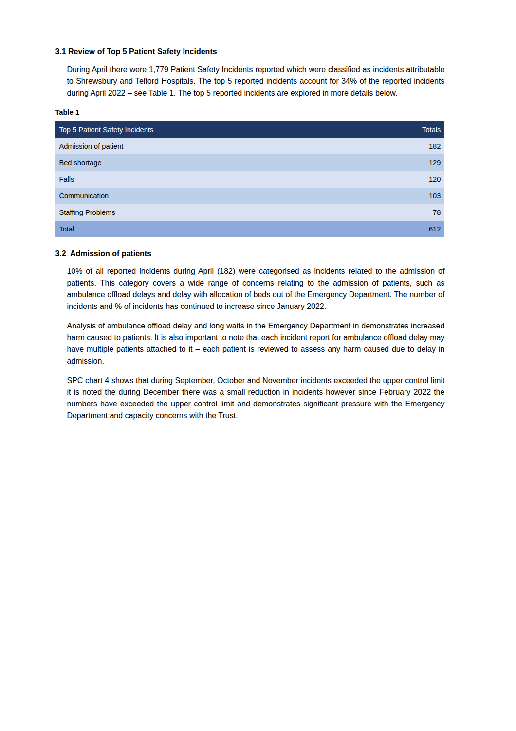3.1 Review of Top 5 Patient Safety Incidents
During April there were 1,779 Patient Safety Incidents reported which were classified as incidents attributable to Shrewsbury and Telford Hospitals. The top 5 reported incidents account for 34% of the reported incidents during April 2022 – see Table 1. The top 5 reported incidents are explored in more details below.
Table 1
| Top 5 Patient Safety Incidents | Totals |
| --- | --- |
| Admission of patient | 182 |
| Bed shortage | 129 |
| Falls | 120 |
| Communication | 103 |
| Staffing Problems | 78 |
| Total | 612 |
3.2 Admission of patients
10% of all reported incidents during April (182) were categorised as incidents related to the admission of patients. This category covers a wide range of concerns relating to the admission of patients, such as ambulance offload delays and delay with allocation of beds out of the Emergency Department. The number of incidents and % of incidents has continued to increase since January 2022.
Analysis of ambulance offload delay and long waits in the Emergency Department in demonstrates increased harm caused to patients. It is also important to note that each incident report for ambulance offload delay may have multiple patients attached to it – each patient is reviewed to assess any harm caused due to delay in admission.
SPC chart 4 shows that during September, October and November incidents exceeded the upper control limit it is noted the during December there was a small reduction in incidents however since February 2022 the numbers have exceeded the upper control limit and demonstrates significant pressure with the Emergency Department and capacity concerns with the Trust.